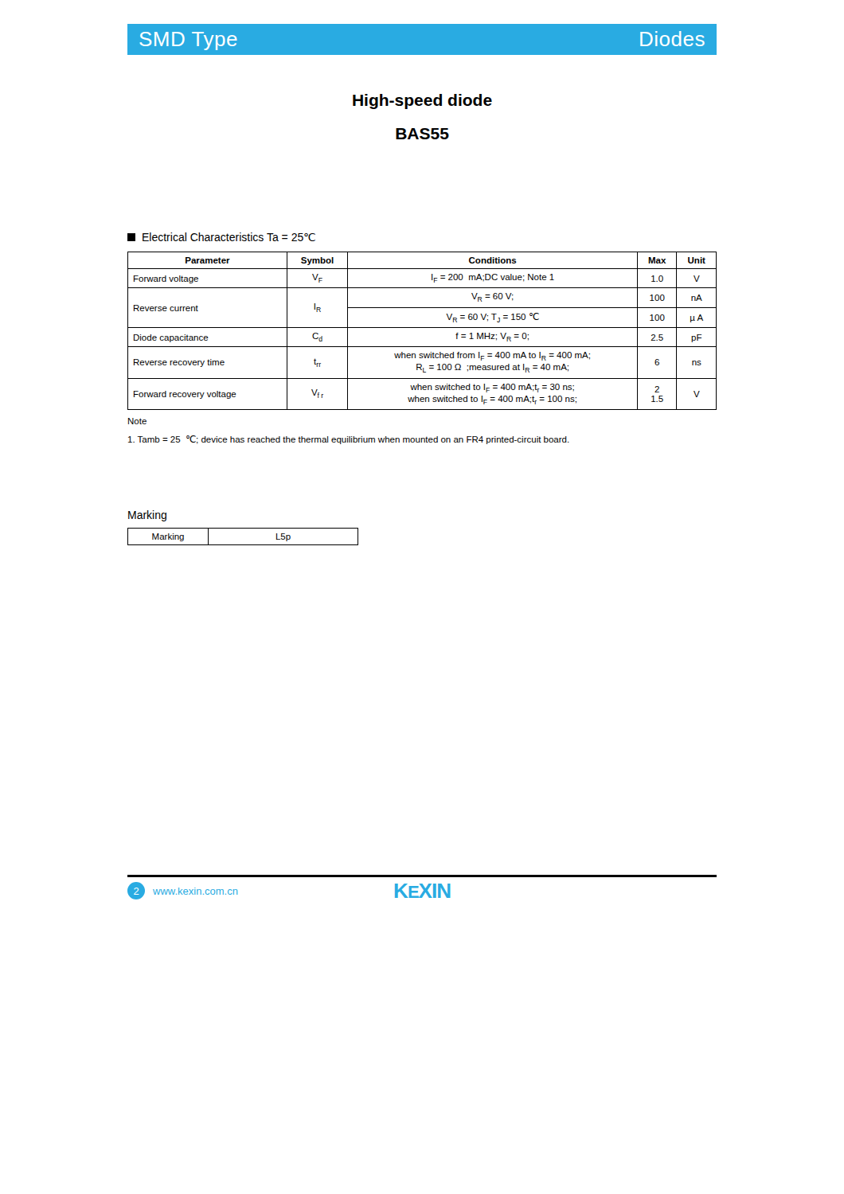SMD Type Diodes
High-speed diode
BAS55
Electrical Characteristics Ta = 25℃
| Parameter | Symbol | Conditions | Max | Unit |
| --- | --- | --- | --- | --- |
| Forward voltage | V F | I F = 200 mA;DC value; Note 1 | 1.0 | V |
| Reverse current | I R | V R = 60 V; | 100 | nA |
| V R = 60 V; T J = 150 ℃ | 100 | µ A |
| Diode capacitance | C d | f = 1 MHz; V R = 0; | 2.5 | pF |
| Reverse recovery time | t rr | when switched from I F = 400 mA to I R = 400 mA; R L = 100 Ω ;measured at I R = 40 mA; | 6 | ns |
| Forward recovery voltage | V f r | when switched to I F = 400 mA;t r = 30 ns; when switched to I F = 400 mA;t r = 100 ns; | 2 1.5 | V |
Note
1. Tamb = 25 ℃; device has reached the thermal equilibrium when mounted on an FR4 printed-circuit board.
Marking
| Marking | L5p |
2
www.kexin.com.cn
KEXIN